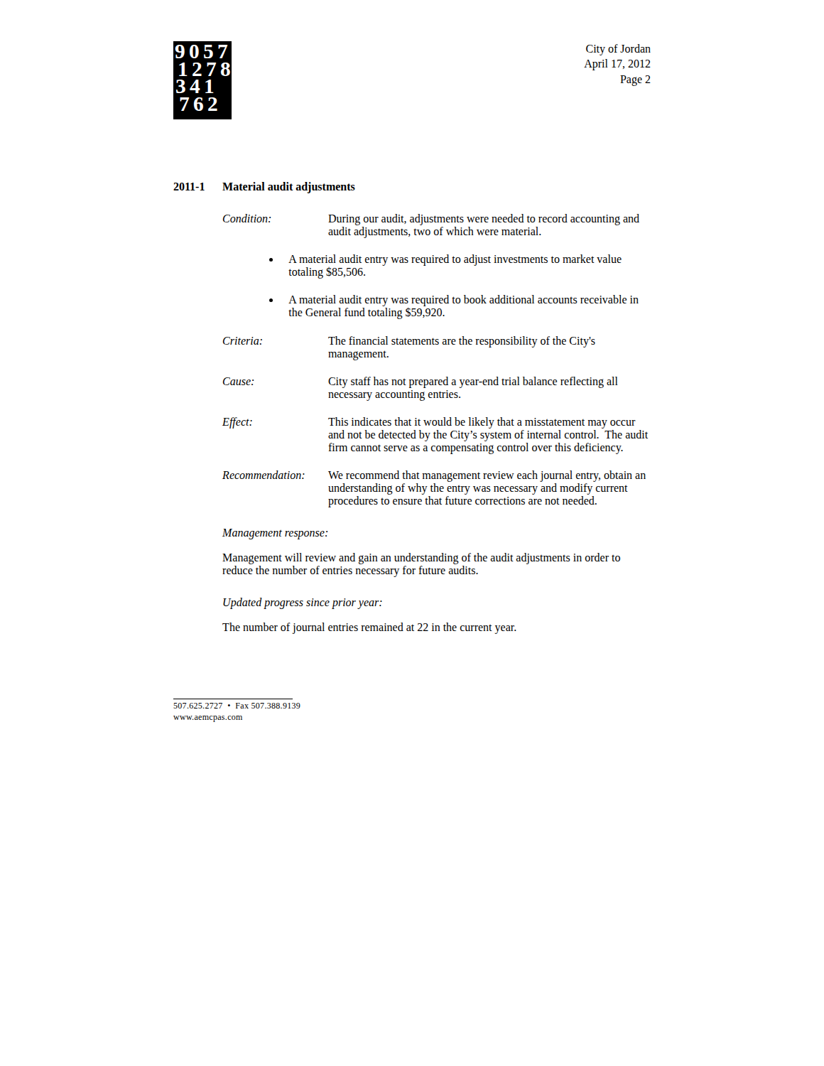9 0 5 7
1 2 7 8
3 4 1
7 6 2
City of Jordan
April 17, 2012
Page 2
2011-1 Material audit adjustments
Condition:
During our audit, adjustments were needed to record accounting and audit adjustments, two of which were material.
A material audit entry was required to adjust investments to market value totaling $85,506.
A material audit entry was required to book additional accounts receivable in the General fund totaling $59,920.
Criteria:
The financial statements are the responsibility of the City's management.
Cause:
City staff has not prepared a year-end trial balance reflecting all necessary accounting entries.
Effect:
This indicates that it would be likely that a misstatement may occur and not be detected by the City’s system of internal control. The audit firm cannot serve as a compensating control over this deficiency.
Recommendation:
We recommend that management review each journal entry, obtain an understanding of why the entry was necessary and modify current procedures to ensure that future corrections are not needed.
Management response:
Management will review and gain an understanding of the audit adjustments in order to reduce the number of entries necessary for future audits.
Updated progress since prior year:
The number of journal entries remained at 22 in the current year.
507.625.2727 • Fax 507.388.9139
www.aemcpas.com